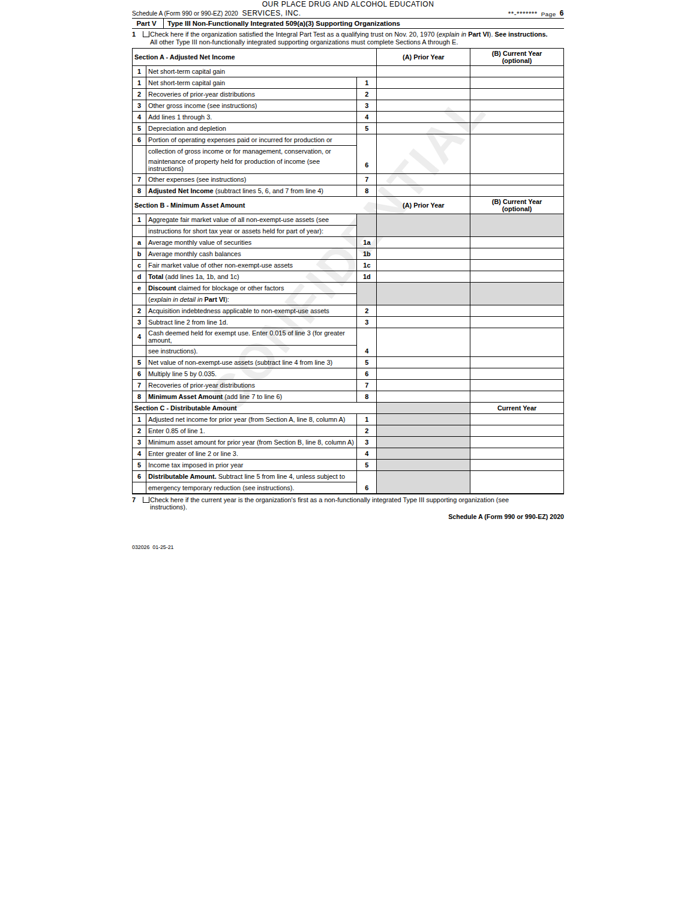CONFIDENTIAL
OUR PLACE DRUG AND ALCOHOL EDUCATION
Schedule A (Form 990 or 990-EZ) 2020 SERVICES, INC.
**-******* Page 6
Part V
Type III Non-Functionally Integrated 509(a)(3) Supporting Organizations
1
Check here if the organization satisfied the Integral Part Test as a qualifying trust on Nov. 20, 1970 (explain in Part VI). See instructions. All other Type III non-functionally integrated supporting organizations must complete Sections A through E.
| Section A - Adjusted Net Income | (A) Prior Year | (B) Current Year (optional) |
| 1 | Net short-term capital gain | | |
| 1 | Net short-term capital gain | 1 | | |
| 2 | Recoveries of prior-year distributions | 2 | | |
| 3 | Other gross income (see instructions) | 3 | | |
| 4 | Add lines 1 through 3. | 4 | | |
| 5 | Depreciation and depletion | 5 | | |
| 6 | Portion of operating expenses paid or incurred for production or | | | |
| | collection of gross income or for management, conservation, or | | | |
| | maintenance of property held for production of income (see instructions) | 6 | | |
| 7 | Other expenses (see instructions) | 7 | | |
| 8 | Adjusted Net Income (subtract lines 5, 6, and 7 from line 4) | 8 | | |
| Section B - Minimum Asset Amount | (A) Prior Year | (B) Current Year (optional) |
| 1 | Aggregate fair market value of all non-exempt-use assets (see | | | |
| | instructions for short tax year or assets held for part of year): | | | |
| a | Average monthly value of securities | 1a | | |
| b | Average monthly cash balances | 1b | | |
| c | Fair market value of other non-exempt-use assets | 1c | | |
| d | Total (add lines 1a, 1b, and 1c) | 1d | | |
| e | Discount claimed for blockage or other factors | | | |
| | ( explain in detail in Part VI ): | | | |
| 2 | Acquisition indebtedness applicable to non-exempt-use assets | 2 | | |
| 3 | Subtract line 2 from line 1d. | 3 | | |
| 4 | Cash deemed held for exempt use. Enter 0.015 of line 3 (for greater amount, | | | |
| | see instructions). | 4 | | |
| 5 | Net value of non-exempt-use assets (subtract line 4 from line 3) | 5 | | |
| 6 | Multiply line 5 by 0.035. | 6 | | |
| 7 | Recoveries of prior-year distributions | 7 | | |
| 8 | Minimum Asset Amount (add line 7 to line 6) | 8 | | |
| Section C - Distributable Amount | | Current Year |
| 1 | Adjusted net income for prior year (from Section A, line 8, column A) | 1 | | |
| 2 | Enter 0.85 of line 1. | 2 | | |
| 3 | Minimum asset amount for prior year (from Section B, line 8, column A) | 3 | | |
| 4 | Enter greater of line 2 or line 3. | 4 | | |
| 5 | Income tax imposed in prior year | 5 | | |
| 6 | Distributable Amount. Subtract line 5 from line 4, unless subject to | | | |
| | emergency temporary reduction (see instructions). | 6 | | |
7
Check here if the current year is the organization's first as a non-functionally integrated Type III supporting organization (see instructions).
Schedule A (Form 990 or 990-EZ) 2020
032026 01-25-21